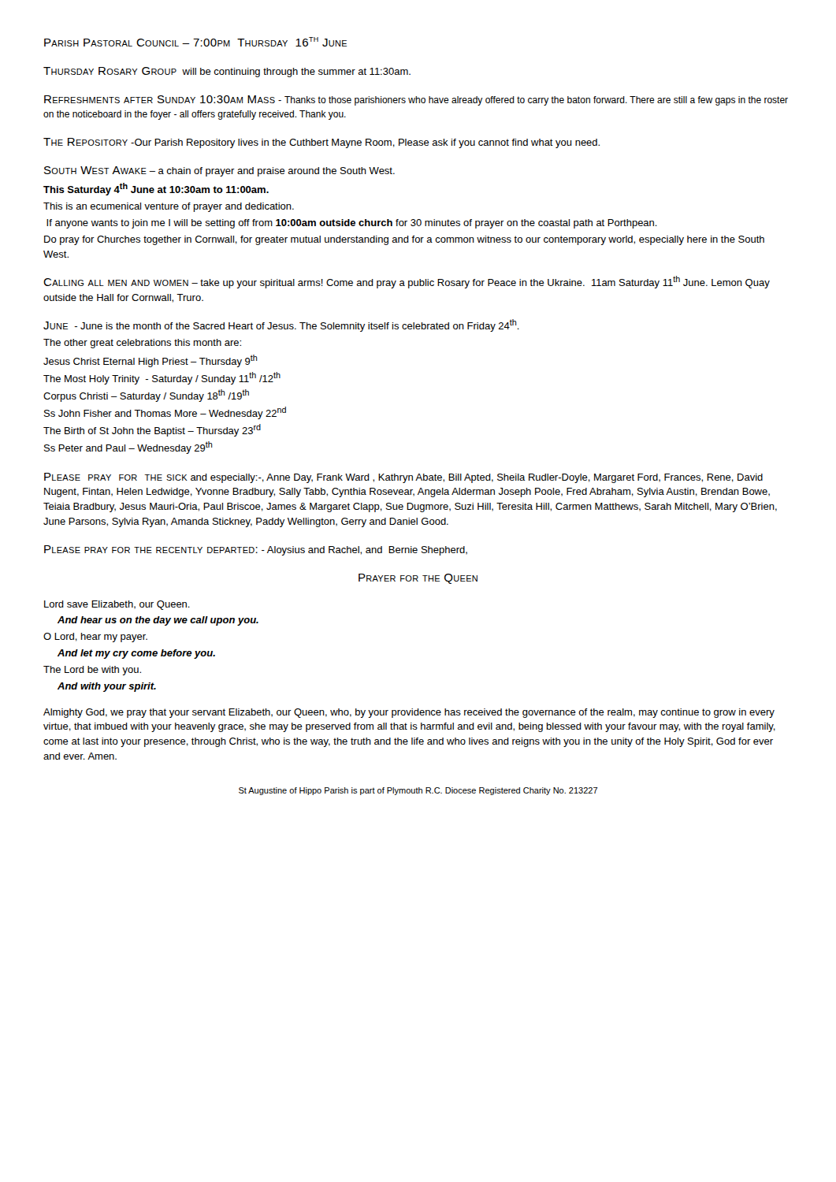Parish Pastoral Council – 7:00pm Thursday 16th June
Thursday Rosary Group will be continuing through the summer at 11:30am.
Refreshments after Sunday 10:30am Mass - Thanks to those parishioners who have already offered to carry the baton forward. There are still a few gaps in the roster on the noticeboard in the foyer - all offers gratefully received. Thank you.
The Repository -Our Parish Repository lives in the Cuthbert Mayne Room, Please ask if you cannot find what you need.
South West Awake – a chain of prayer and praise around the South West.
This Saturday 4th June at 10:30am to 11:00am.
This is an ecumenical venture of prayer and dedication.
If anyone wants to join me I will be setting off from 10:00am outside church for 30 minutes of prayer on the coastal path at Porthpean.
Do pray for Churches together in Cornwall, for greater mutual understanding and for a common witness to our contemporary world, especially here in the South West.
Calling all men and women – take up your spiritual arms! Come and pray a public Rosary for Peace in the Ukraine. 11am Saturday 11th June. Lemon Quay outside the Hall for Cornwall, Truro.
June - June is the month of the Sacred Heart of Jesus. The Solemnity itself is celebrated on Friday 24th.
The other great celebrations this month are:
Jesus Christ Eternal High Priest – Thursday 9th
The Most Holy Trinity - Saturday / Sunday 11th /12th
Corpus Christi – Saturday / Sunday 18th /19th
Ss John Fisher and Thomas More – Wednesday 22nd
The Birth of St John the Baptist – Thursday 23rd
Ss Peter and Paul – Wednesday 29th
Please pray for the sick and especially:-, Anne Day, Frank Ward , Kathryn Abate, Bill Apted, Sheila Rudler-Doyle, Margaret Ford, Frances, Rene, David Nugent, Fintan, Helen Ledwidge, Yvonne Bradbury, Sally Tabb, Cynthia Rosevear, Angela Alderman Joseph Poole, Fred Abraham, Sylvia Austin, Brendan Bowe, Teiaia Bradbury, Jesus Mauri-Oria, Paul Briscoe, James & Margaret Clapp, Sue Dugmore, Suzi Hill, Teresita Hill, Carmen Matthews, Sarah Mitchell, Mary O’Brien, June Parsons, Sylvia Ryan, Amanda Stickney, Paddy Wellington, Gerry and Daniel Good.
Please pray for the recently departed: - Aloysius and Rachel, and Bernie Shepherd,
Prayer for the Queen
Lord save Elizabeth, our Queen.
And hear us on the day we call upon you.
O Lord, hear my payer.
And let my cry come before you.
The Lord be with you.
And with your spirit.
Almighty God, we pray that your servant Elizabeth, our Queen, who, by your providence has received the governance of the realm, may continue to grow in every virtue, that imbued with your heavenly grace, she may be preserved from all that is harmful and evil and, being blessed with your favour may, with the royal family, come at last into your presence, through Christ, who is the way, the truth and the life and who lives and reigns with you in the unity of the Holy Spirit, God for ever and ever. Amen.
St Augustine of Hippo Parish is part of Plymouth R.C. Diocese Registered Charity No. 213227